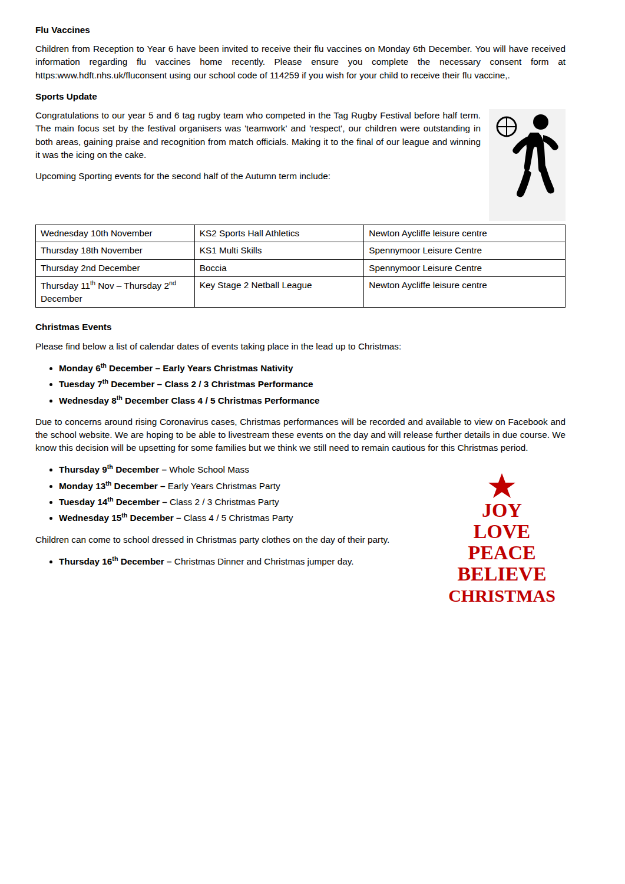Flu Vaccines
Children from Reception to Year 6 have been invited to receive their flu vaccines on Monday 6th December. You will have received information regarding flu vaccines home recently. Please ensure you complete the necessary consent form at https:www.hdft.nhs.uk/fluconsent using our school code of 114259 if you wish for your child to receive their flu vaccine,.
Sports Update
Congratulations to our year 5 and 6 tag rugby team who competed in the Tag Rugby Festival before half term. The main focus set by the festival organisers was 'teamwork' and 'respect', our children were outstanding in both areas, gaining praise and recognition from match officials. Making it to the final of our league and winning it was the icing on the cake.
Upcoming Sporting events for the second half of the Autumn term include:
| Wednesday 10th November | KS2 Sports Hall Athletics | Newton Aycliffe leisure centre |
| Thursday 18th November | KS1 Multi Skills | Spennymoor Leisure Centre |
| Thursday 2nd December | Boccia | Spennymoor Leisure Centre |
| Thursday 11 th Nov – Thursday 2 nd December | Key Stage 2 Netball League | Newton Aycliffe leisure centre |
Christmas Events
Please find below a list of calendar dates of events taking place in the lead up to Christmas:
Monday 6th December – Early Years Christmas Nativity
Tuesday 7th December – Class 2 / 3 Christmas Performance
Wednesday 8th December Class 4 / 5 Christmas Performance
Due to concerns around rising Coronavirus cases, Christmas performances will be recorded and available to view on Facebook and the school website. We are hoping to be able to livestream these events on the day and will release further details in due course. We know this decision will be upsetting for some families but we think we still need to remain cautious for this Christmas period.
Thursday 9th December – Whole School Mass
Monday 13th December – Early Years Christmas Party
Tuesday 14th December – Class 2 / 3 Christmas Party
Wednesday 15th December – Class 4 / 5 Christmas Party
Children can come to school dressed in Christmas party clothes on the day of their party.
Thursday 16th December – Christmas Dinner and Christmas jumper day.